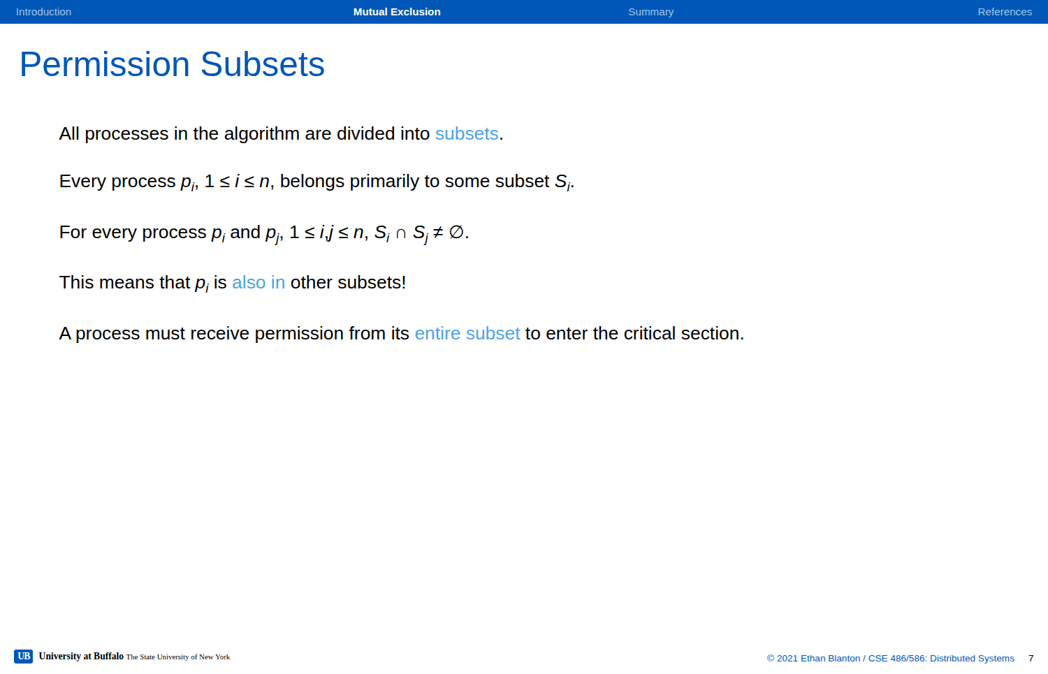Introduction Mutual Exclusion Summary References
Permission Subsets
All processes in the algorithm are divided into subsets.
Every process pi, 1 ≤ i ≤ n, belongs primarily to some subset Si.
For every process pi and pj, 1 ≤ i,j ≤ n, Si ∩ Sj ≠ ∅.
This means that pi is also in other subsets!
A process must receive permission from its entire subset to enter the critical section.
UB University at Buffalo The State University of New York
© 2021 Ethan Blanton / CSE 486/586: Distributed Systems 7